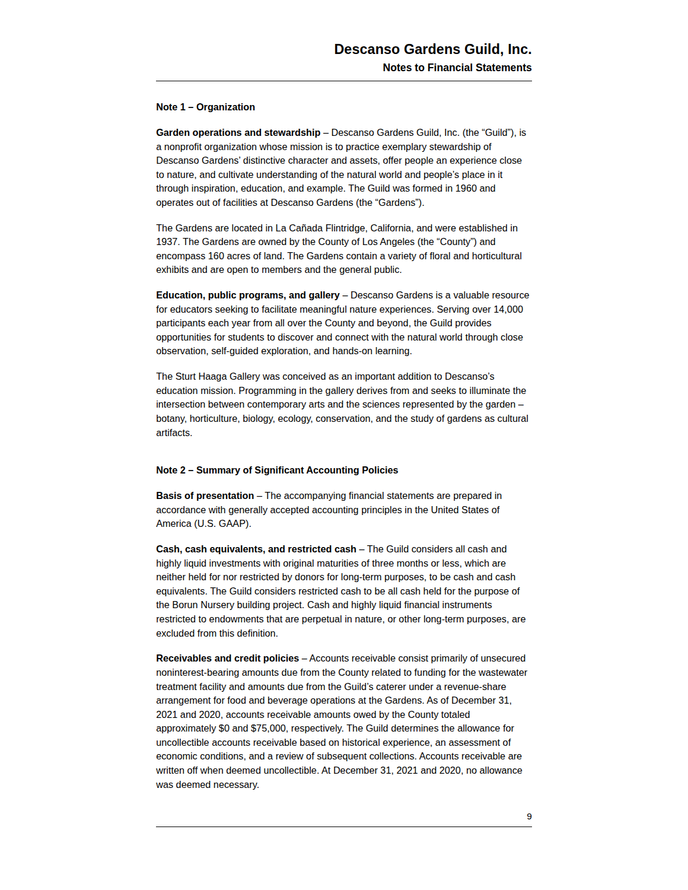Descanso Gardens Guild, Inc.
Notes to Financial Statements
Note 1 – Organization
Garden operations and stewardship – Descanso Gardens Guild, Inc. (the “Guild”), is a nonprofit organization whose mission is to practice exemplary stewardship of Descanso Gardens’ distinctive character and assets, offer people an experience close to nature, and cultivate understanding of the natural world and people’s place in it through inspiration, education, and example. The Guild was formed in 1960 and operates out of facilities at Descanso Gardens (the “Gardens”).
The Gardens are located in La Cañada Flintridge, California, and were established in 1937. The Gardens are owned by the County of Los Angeles (the “County”) and encompass 160 acres of land. The Gardens contain a variety of floral and horticultural exhibits and are open to members and the general public.
Education, public programs, and gallery – Descanso Gardens is a valuable resource for educators seeking to facilitate meaningful nature experiences. Serving over 14,000 participants each year from all over the County and beyond, the Guild provides opportunities for students to discover and connect with the natural world through close observation, self-guided exploration, and hands-on learning.
The Sturt Haaga Gallery was conceived as an important addition to Descanso’s education mission. Programming in the gallery derives from and seeks to illuminate the intersection between contemporary arts and the sciences represented by the garden – botany, horticulture, biology, ecology, conservation, and the study of gardens as cultural artifacts.
Note 2 – Summary of Significant Accounting Policies
Basis of presentation – The accompanying financial statements are prepared in accordance with generally accepted accounting principles in the United States of America (U.S. GAAP).
Cash, cash equivalents, and restricted cash – The Guild considers all cash and highly liquid investments with original maturities of three months or less, which are neither held for nor restricted by donors for long-term purposes, to be cash and cash equivalents. The Guild considers restricted cash to be all cash held for the purpose of the Borun Nursery building project. Cash and highly liquid financial instruments restricted to endowments that are perpetual in nature, or other long-term purposes, are excluded from this definition.
Receivables and credit policies – Accounts receivable consist primarily of unsecured noninterest-bearing amounts due from the County related to funding for the wastewater treatment facility and amounts due from the Guild’s caterer under a revenue-share arrangement for food and beverage operations at the Gardens. As of December 31, 2021 and 2020, accounts receivable amounts owed by the County totaled approximately $0 and $75,000, respectively. The Guild determines the allowance for uncollectible accounts receivable based on historical experience, an assessment of economic conditions, and a review of subsequent collections. Accounts receivable are written off when deemed uncollectible. At December 31, 2021 and 2020, no allowance was deemed necessary.
9